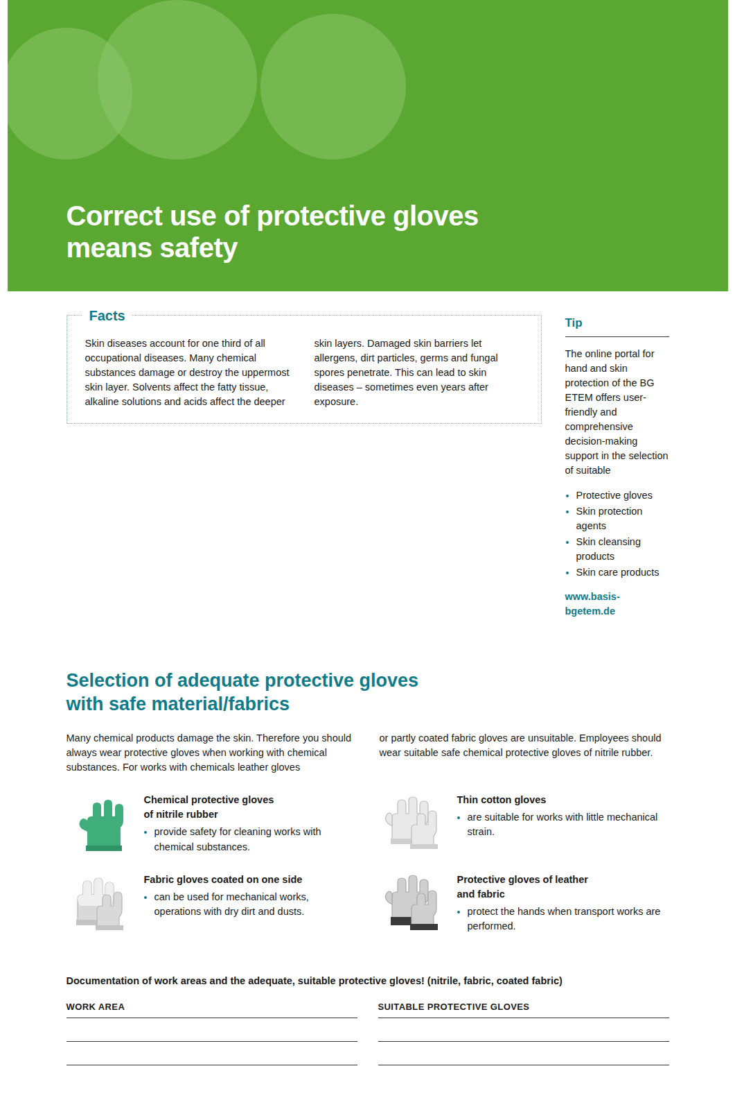Correct use of protective gloves
means safety
Facts
Skin diseases account for one third of all occupational diseases. Many chemical substances damage or destroy the uppermost skin layer. Solvents affect the fatty tissue, alkaline solutions and acids affect the deeper
skin layers. Damaged skin barriers let allergens, dirt particles, germs and fungal spores penetrate. This can lead to skin diseases – sometimes even years after exposure.
Tip
The online portal for hand and skin protection of the BG ETEM offers user-friendly and comprehensive decision-making support in the selection of suitable
Protective gloves
Skin protection agents
Skin cleansing products
Skin care products
www.basis-bgetem.de
Selection of adequate protective gloves
with safe material/fabrics
Many chemical products damage the skin. Therefore you should always wear protective gloves when working with chemical substances. For works with chemicals leather gloves
or partly coated fabric gloves are unsuitable. Employees should wear suitable safe chemical protective gloves of nitrile rubber.
Chemical protective gloves
of nitrile rubber
provide safety for cleaning works with chemical substances.
Thin cotton gloves
are suitable for works with little mechanical strain.
Fabric gloves coated on one side
can be used for mechanical works, operations with dry dirt and dusts.
Protective gloves of leather
and fabric
protect the hands when transport works are performed.
Documentation of work areas and the adequate, suitable protective gloves! (nitrile, fabric, coated fabric)
| WORK AREA | SUITABLE PROTECTIVE GLOVES |
| --- | --- |